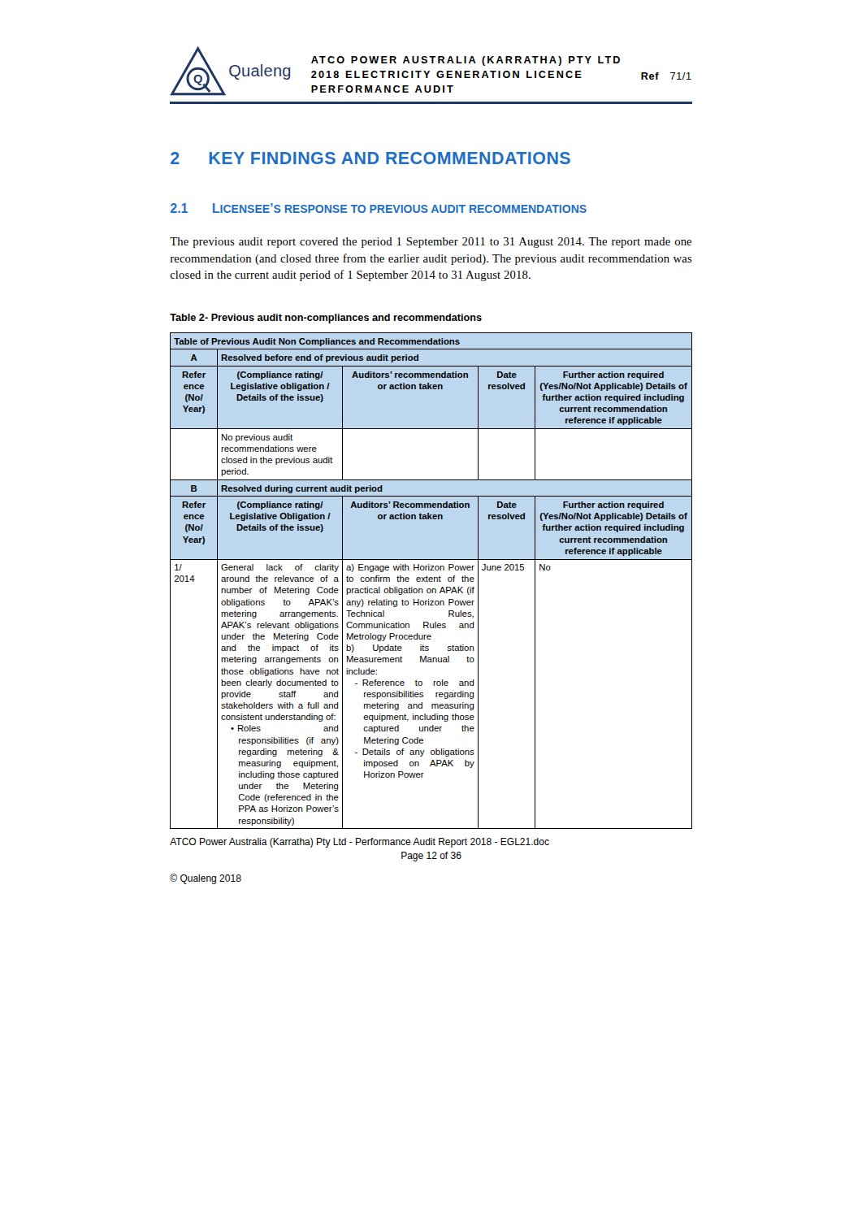Q
Qualeng
ATCO POWER AUSTRALIA (KARRATHA) PTY LTD
2018 ELECTRICITY GENERATION LICENCE
PERFORMANCE AUDIT
Ref 71/1
2 KEY FINDINGS AND RECOMMENDATIONS
2.1 LICENSEE’S RESPONSE TO PREVIOUS AUDIT RECOMMENDATIONS
The previous audit report covered the period 1 September 2011 to 31 August 2014. The report made one recommendation (and closed three from the earlier audit period). The previous audit recommendation was closed in the current audit period of 1 September 2014 to 31 August 2018.
Table 2- Previous audit non-compliances and recommendations
| Table of Previous Audit Non Compliances and Recommendations |
| A | Resolved before end of previous audit period |
| Refer ence (No/ Year) | (Compliance rating/ Legislative obligation / Details of the issue) | Auditors’ recommendation or action taken | Date resolved | Further action required (Yes/No/Not Applicable) Details of further action required including current recommendation reference if applicable |
| | No previous audit recommendations were closed in the previous audit period. | | | |
| B | Resolved during current audit period |
| Refer ence (No/ Year) | (Compliance rating/ Legislative Obligation / Details of the issue) | Auditors’ Recommendation or action taken | Date resolved | Further action required (Yes/No/Not Applicable) Details of further action required including current recommendation reference if applicable |
| 1/ 2014 | General lack of clarity around the relevance of a number of Metering Code obligations to APAK’s metering arrangements. APAK’s relevant obligations under the Metering Code and the impact of its metering arrangements on those obligations have not been clearly documented to provide staff and stakeholders with a full and consistent understanding of: Roles and responsibilities (if any) regarding metering & measuring equipment, including those captured under the Metering Code (referenced in the PPA as Horizon Power’s responsibility) | a) Engage with Horizon Power to confirm the extent of the practical obligation on APAK (if any) relating to Horizon Power Technical Rules, Communication Rules and Metrology Procedure b) Update its station Measurement Manual to include: Reference to role and responsibilities regarding metering and measuring equipment, including those captured under the Metering Code Details of any obligations imposed on APAK by Horizon Power | June 2015 | No |
ATCO Power Australia (Karratha) Pty Ltd - Performance Audit Report 2018 - EGL21.doc Page 12 of 36 © Qualeng 2018